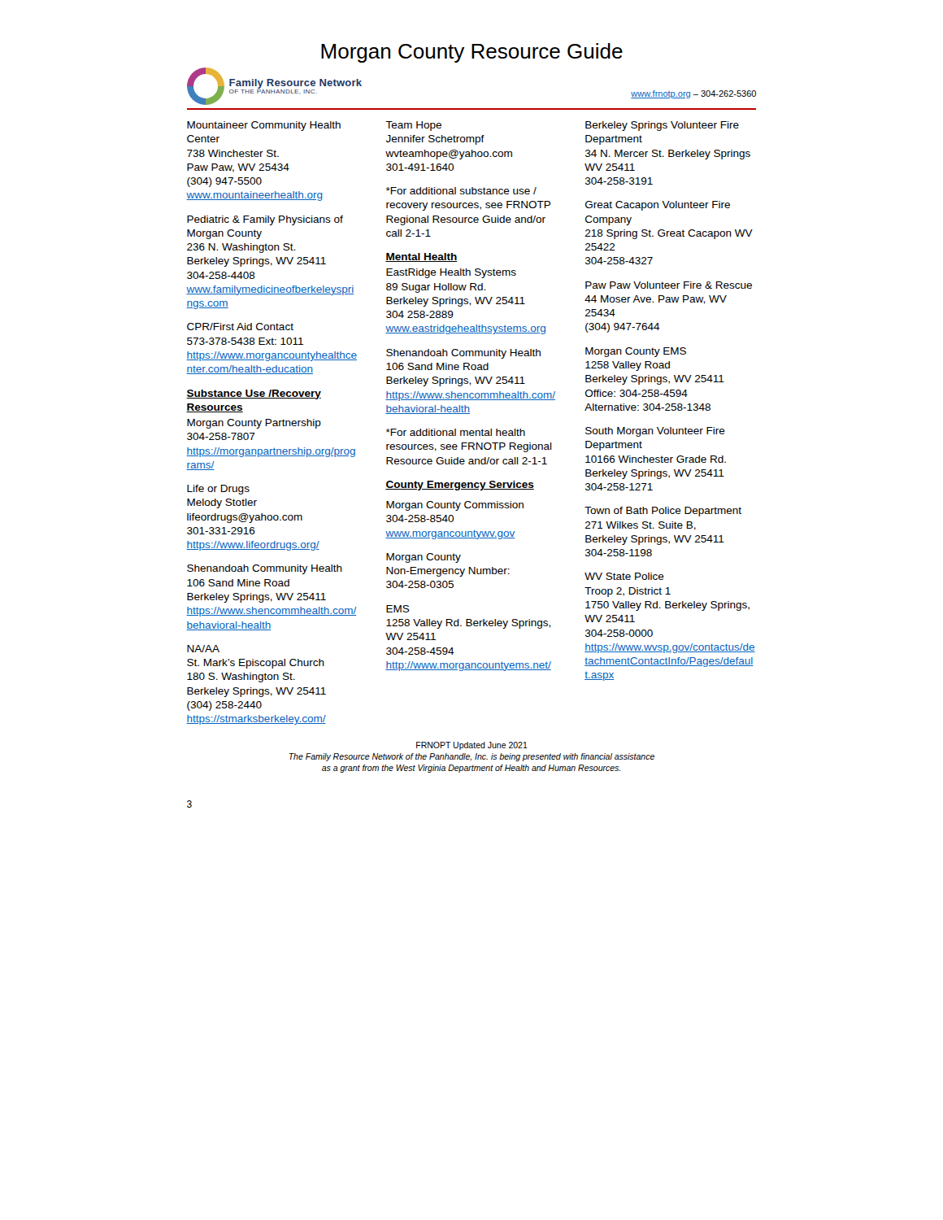Morgan County Resource Guide
Family Resource Network
OF THE PANHANDLE, INC.
www.frnotp.org – 304-262-5360
Mountaineer Community Health Center
738 Winchester St.
Paw Paw, WV 25434
(304) 947-5500
www.mountaineerhealth.org
Pediatric & Family Physicians of Morgan County
236 N. Washington St.
Berkeley Springs, WV 25411
304-258-4408
www.familymedicineofberkeleysprings.com
CPR/First Aid Contact
573-378-5438 Ext: 1011
https://www.morgancountyhealthcenter.com/health-education
Substance Use /Recovery Resources
Morgan County Partnership
304-258-7807
https://morganpartnership.org/programs/
Life or Drugs
Melody Stotler
lifeordrugs@yahoo.com
301-331-2916
https://www.lifeordrugs.org/
Shenandoah Community Health
106 Sand Mine Road
Berkeley Springs, WV 25411
https://www.shencommhealth.com/behavioral-health
NA/AA
St. Mark’s Episcopal Church
180 S. Washington St.
Berkeley Springs, WV 25411
(304) 258-2440
https://stmarksberkeley.com/
Team Hope
Jennifer Schetrompf
wvteamhope@yahoo.com
301-491-1640
*For additional substance use / recovery resources, see FRNOTP Regional Resource Guide and/or call 2-1-1
Mental Health
EastRidge Health Systems
89 Sugar Hollow Rd.
Berkeley Springs, WV 25411
304 258-2889
www.eastridgehealthsystems.org
Shenandoah Community Health
106 Sand Mine Road
Berkeley Springs, WV 25411
https://www.shencommhealth.com/behavioral-health
*For additional mental health resources, see FRNOTP Regional Resource Guide and/or call 2-1-1
County Emergency Services
Morgan County Commission
304-258-8540
www.morgancountywv.gov
Morgan County
Non-Emergency Number:
304-258-0305
EMS
1258 Valley Rd. Berkeley Springs, WV 25411
304-258-4594
http://www.morgancountyems.net/
Berkeley Springs Volunteer Fire Department
34 N. Mercer St. Berkeley Springs WV 25411
304-258-3191
Great Cacapon Volunteer Fire Company
218 Spring St. Great Cacapon WV 25422
304-258-4327
Paw Paw Volunteer Fire & Rescue
44 Moser Ave. Paw Paw, WV 25434
(304) 947-7644
Morgan County EMS
1258 Valley Road
Berkeley Springs, WV 25411
Office: 304-258-4594
Alternative: 304-258-1348
South Morgan Volunteer Fire Department
10166 Winchester Grade Rd.
Berkeley Springs, WV 25411
304-258-1271
Town of Bath Police Department
271 Wilkes St. Suite B,
Berkeley Springs, WV 25411
304-258-1198
WV State Police
Troop 2, District 1
1750 Valley Rd. Berkeley Springs, WV 25411
304-258-0000
https://www.wvsp.gov/contactus/detachmentContactInfo/Pages/default.aspx
3
FRNOPT Updated June 2021
The Family Resource Network of the Panhandle, Inc. is being presented with financial assistance
as a grant from the West Virginia Department of Health and Human Resources.